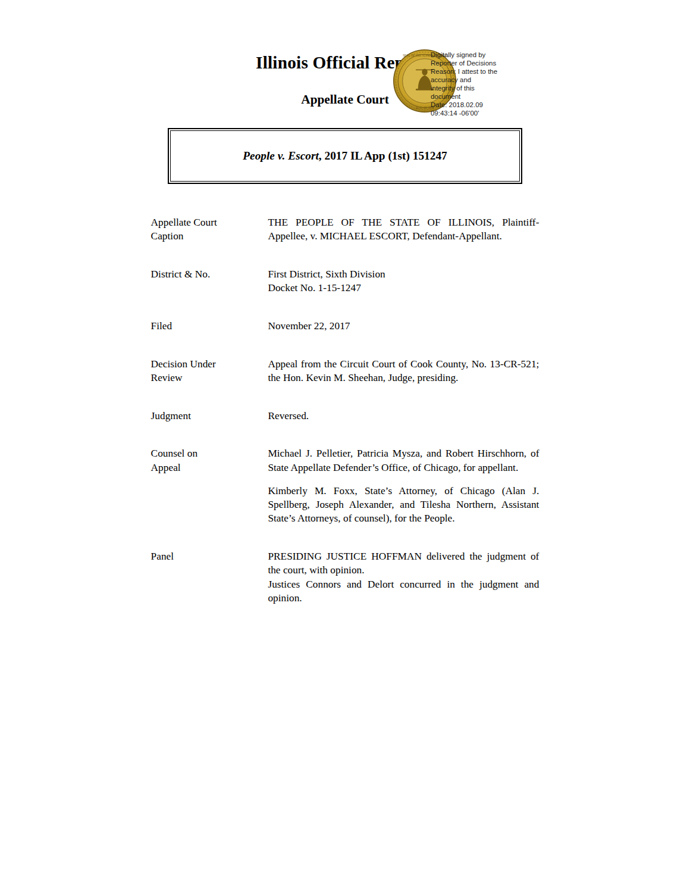SEAL OF THE SUPREME COURT AUG. 28, 1818
Digitally signed by
Reporter of Decisions
Reason: I attest to the
accuracy and
integrity of this
document
Date: 2018.02.09
09:43:14 -06'00'
Illinois Official Reports
Appellate Court
People v. Escort, 2017 IL App (1st) 151247
| Appellate Court Caption | THE PEOPLE OF THE STATE OF ILLINOIS, Plaintiff-Appellee, v. MICHAEL ESCORT, Defendant-Appellant. |
| District & No. | First District, Sixth Division Docket No. 1-15-1247 |
| Filed | November 22, 2017 |
| Decision Under Review | Appeal from the Circuit Court of Cook County, No. 13-CR-521; the Hon. Kevin M. Sheehan, Judge, presiding. |
| Judgment | Reversed. |
| Counsel on Appeal | Michael J. Pelletier, Patricia Mysza, and Robert Hirschhorn, of State Appellate Defender’s Office, of Chicago, for appellant. Kimberly M. Foxx, State’s Attorney, of Chicago (Alan J. Spellberg, Joseph Alexander, and Tilesha Northern, Assistant State’s Attorneys, of counsel), for the People. |
| Panel | PRESIDING JUSTICE HOFFMAN delivered the judgment of the court, with opinion. Justices Connors and Delort concurred in the judgment and opinion. |